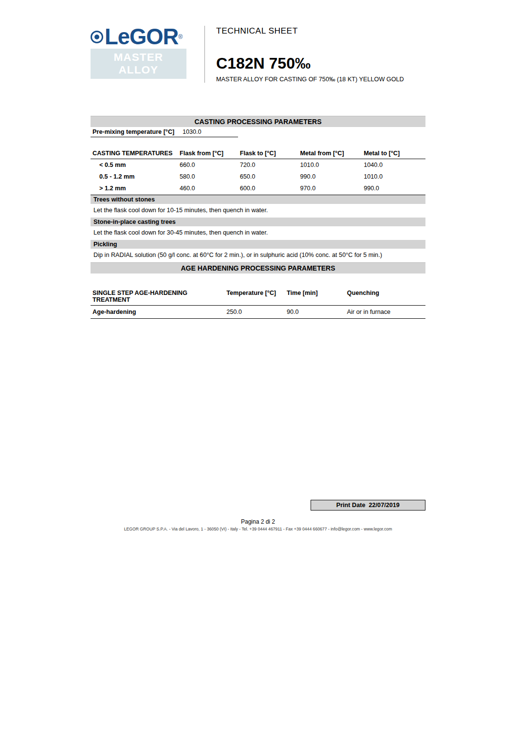LeGOR®
MASTER
ALLOY
TECHNICAL SHEET
C182N 750‰
MASTER ALLOY FOR CASTING OF 750‰ (18 KT) YELLOW GOLD
CASTING PROCESSING PARAMETERS
| Pre-mixing temperature [°C] | 1030.0 | |
| CASTING TEMPERATURES | Flask from [°C] | Flask to [°C] | Metal from [°C] | Metal to [°C] |
| --- | --- | --- | --- | --- |
| < 0.5 mm | 660.0 | 720.0 | 1010.0 | 1040.0 |
| 0.5 - 1.2 mm | 580.0 | 650.0 | 990.0 | 1010.0 |
| > 1.2 mm | 460.0 | 600.0 | 970.0 | 990.0 |
Trees without stones
Let the flask cool down for 10-15 minutes, then quench in water.
Stone-in-place casting trees
Let the flask cool down for 30-45 minutes, then quench in water.
Pickling
Dip in RADIAL solution (50 g/l conc. at 60°C for 2 min.), or in sulphuric acid (10% conc. at 50°C for 5 min.)
AGE HARDENING PROCESSING PARAMETERS
| SINGLE STEP AGE-HARDENING TREATMENT | Temperature [°C] | Time [min] | Quenching |
| --- | --- | --- | --- |
| Age-hardening | 250.0 | 90.0 | Air or in furnace |
Print Date 22/07/2019
Pagina 2 di 2
LEGOR GROUP S.P.A. - Via del Lavoro, 1 - 36050 (VI) - Italy - Tel. +39 0444 467911 - Fax +39 0444 660677 - info@legor.com - www.legor.com